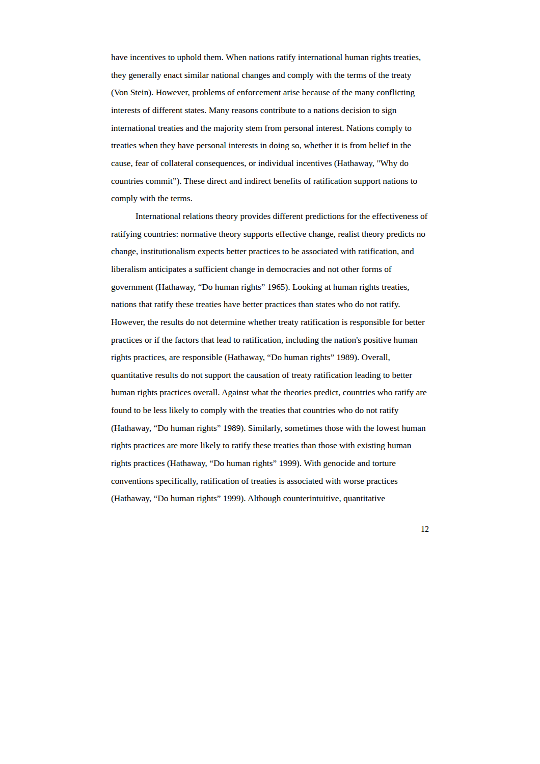have incentives to uphold them. When nations ratify international human rights treaties, they generally enact similar national changes and comply with the terms of the treaty (Von Stein). However, problems of enforcement arise because of the many conflicting interests of different states. Many reasons contribute to a nations decision to sign international treaties and the majority stem from personal interest. Nations comply to treaties when they have personal interests in doing so, whether it is from belief in the cause, fear of collateral consequences, or individual incentives (Hathaway, "Why do countries commit”). These direct and indirect benefits of ratification support nations to comply with the terms.
International relations theory provides different predictions for the effectiveness of ratifying countries: normative theory supports effective change, realist theory predicts no change, institutionalism expects better practices to be associated with ratification, and liberalism anticipates a sufficient change in democracies and not other forms of government (Hathaway, “Do human rights” 1965). Looking at human rights treaties, nations that ratify these treaties have better practices than states who do not ratify. However, the results do not determine whether treaty ratification is responsible for better practices or if the factors that lead to ratification, including the nation's positive human rights practices, are responsible (Hathaway, “Do human rights” 1989). Overall, quantitative results do not support the causation of treaty ratification leading to better human rights practices overall. Against what the theories predict, countries who ratify are found to be less likely to comply with the treaties that countries who do not ratify (Hathaway, “Do human rights” 1989). Similarly, sometimes those with the lowest human rights practices are more likely to ratify these treaties than those with existing human rights practices (Hathaway, “Do human rights” 1999). With genocide and torture conventions specifically, ratification of treaties is associated with worse practices (Hathaway, “Do human rights” 1999). Although counterintuitive, quantitative
12